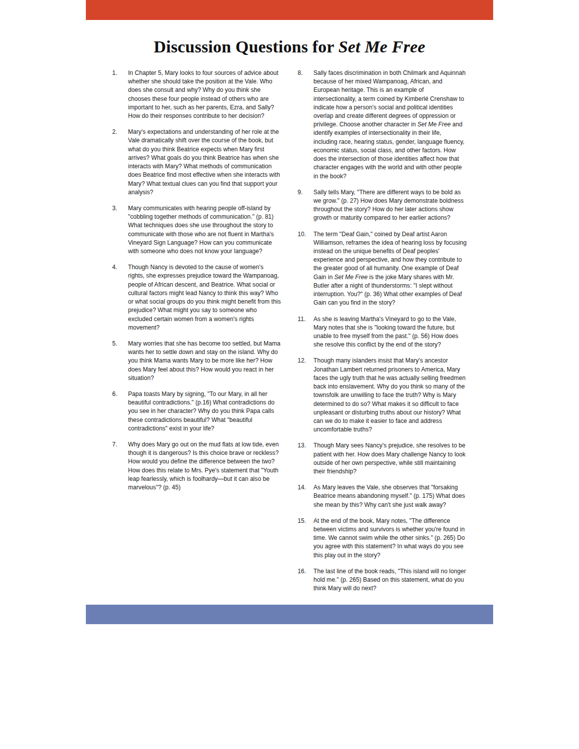Discussion Questions for Set Me Free
In Chapter 5, Mary looks to four sources of advice about whether she should take the position at the Vale. Who does she consult and why? Why do you think she chooses these four people instead of others who are important to her, such as her parents, Ezra, and Sally? How do their responses contribute to her decision?
Mary's expectations and understanding of her role at the Vale dramatically shift over the course of the book, but what do you think Beatrice expects when Mary first arrives? What goals do you think Beatrice has when she interacts with Mary? What methods of communication does Beatrice find most effective when she interacts with Mary? What textual clues can you find that support your analysis?
Mary communicates with hearing people off-island by "cobbling together methods of communication." (p. 81) What techniques does she use throughout the story to communicate with those who are not fluent in Martha's Vineyard Sign Language? How can you communicate with someone who does not know your language?
Though Nancy is devoted to the cause of women's rights, she expresses prejudice toward the Wampanoag, people of African descent, and Beatrice. What social or cultural factors might lead Nancy to think this way? Who or what social groups do you think might benefit from this prejudice? What might you say to someone who excluded certain women from a women's rights movement?
Mary worries that she has become too settled, but Mama wants her to settle down and stay on the island. Why do you think Mama wants Mary to be more like her? How does Mary feel about this? How would you react in her situation?
Papa toasts Mary by signing, "To our Mary, in all her beautiful contradictions." (p.16) What contradictions do you see in her character? Why do you think Papa calls these contradictions beautiful? What "beautiful contradictions" exist in your life?
Why does Mary go out on the mud flats at low tide, even though it is dangerous? Is this choice brave or reckless? How would you define the difference between the two? How does this relate to Mrs. Pye's statement that "Youth leap fearlessly, which is foolhardy—but it can also be marvelous"? (p. 45)
Sally faces discrimination in both Chilmark and Aquinnah because of her mixed Wampanoag, African, and European heritage. This is an example of intersectionality, a term coined by Kimberlé Crenshaw to indicate how a person's social and political identities overlap and create different degrees of oppression or privilege. Choose another character in Set Me Free and identify examples of intersectionality in their life, including race, hearing status, gender, language fluency, economic status, social class, and other factors. How does the intersection of those identities affect how that character engages with the world and with other people in the book?
Sally tells Mary, "There are different ways to be bold as we grow." (p. 27) How does Mary demonstrate boldness throughout the story? How do her later actions show growth or maturity compared to her earlier actions?
The term "Deaf Gain," coined by Deaf artist Aaron Williamson, reframes the idea of hearing loss by focusing instead on the unique benefits of Deaf peoples' experience and perspective, and how they contribute to the greater good of all humanity. One example of Deaf Gain in Set Me Free is the joke Mary shares with Mr. Butler after a night of thunderstorms: "I slept without interruption. You?" (p. 36) What other examples of Deaf Gain can you find in the story?
As she is leaving Martha's Vineyard to go to the Vale, Mary notes that she is "looking toward the future, but unable to free myself from the past." (p. 56) How does she resolve this conflict by the end of the story?
Though many islanders insist that Mary's ancestor Jonathan Lambert returned prisoners to America, Mary faces the ugly truth that he was actually selling freedmen back into enslavement. Why do you think so many of the townsfolk are unwilling to face the truth? Why is Mary determined to do so? What makes it so difficult to face unpleasant or disturbing truths about our history? What can we do to make it easier to face and address uncomfortable truths?
Though Mary sees Nancy's prejudice, she resolves to be patient with her. How does Mary challenge Nancy to look outside of her own perspective, while still maintaining their friendship?
As Mary leaves the Vale, she observes that "forsaking Beatrice means abandoning myself." (p. 175) What does she mean by this? Why can't she just walk away?
At the end of the book, Mary notes, "The difference between victims and survivors is whether you're found in time. We cannot swim while the other sinks." (p. 265) Do you agree with this statement? In what ways do you see this play out in the story?
The last line of the book reads, "This island will no longer hold me." (p. 265) Based on this statement, what do you think Mary will do next?